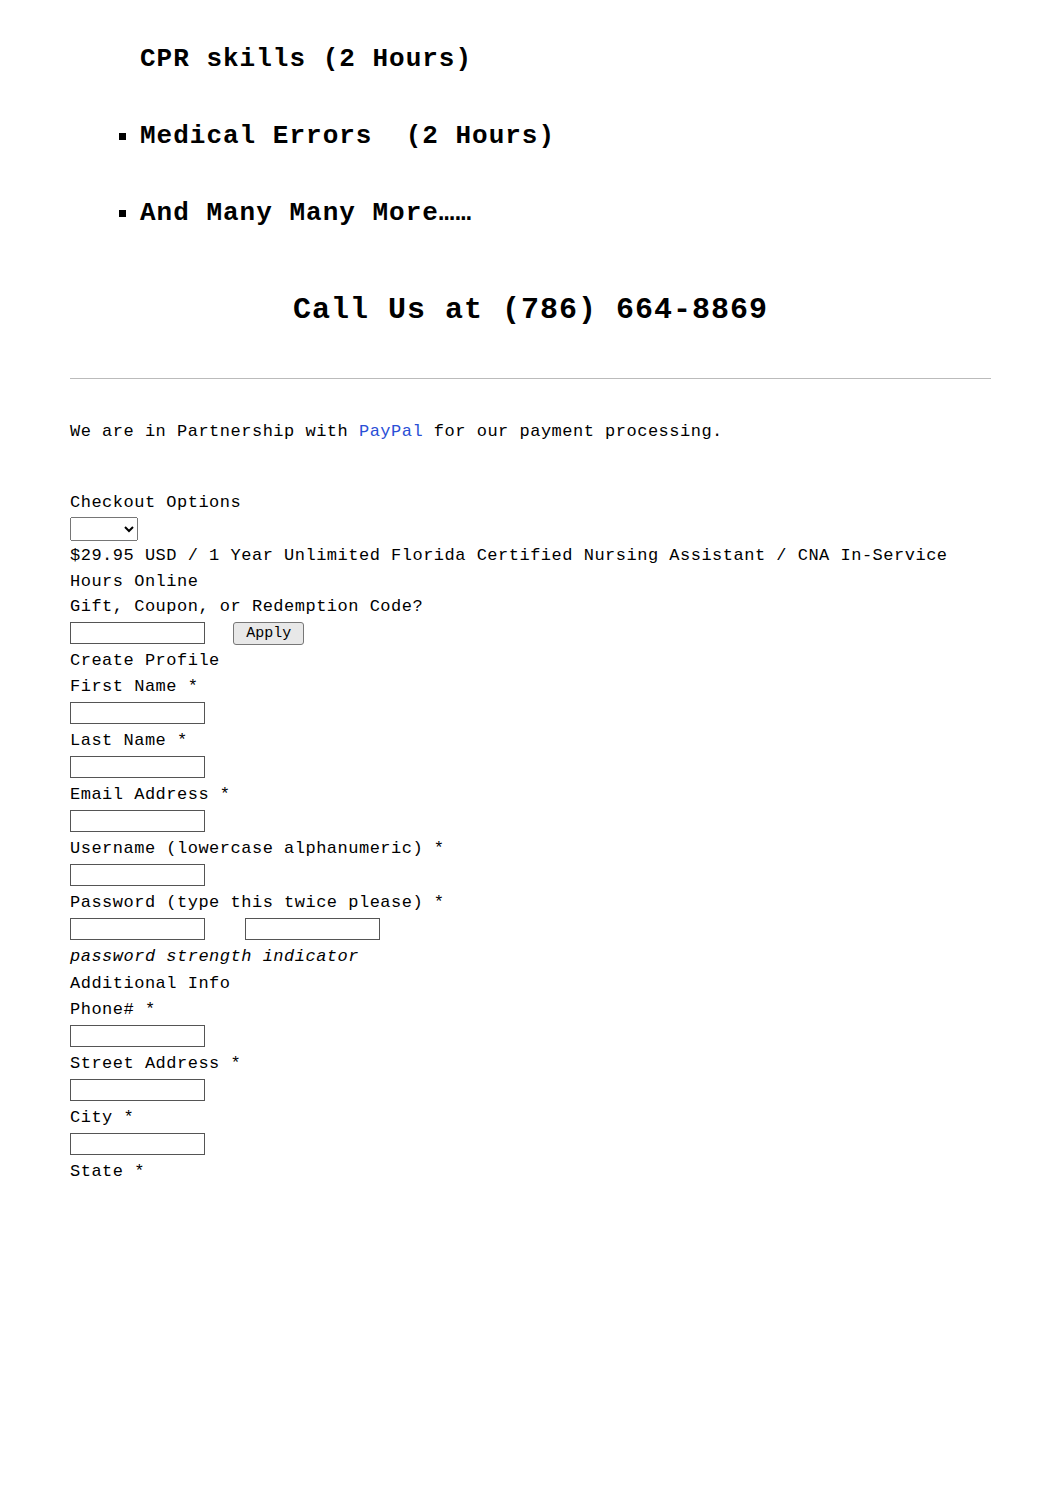CPR skills (2 Hours)
Medical Errors (2 Hours)
And Many Many More……
Call Us at (786) 664-8869
We are in Partnership with PayPal for our payment processing.
Checkout Options
$29.95 USD / 1 Year Unlimited Florida Certified Nursing Assistant / CNA In-Service Hours Online
Gift, Coupon, or Redemption Code? Apply
Create Profile
First Name * Last Name * Email Address * Username (lowercase alphanumeric) * Password (type this twice please) *
password strength indicator
Additional Info
Phone# * Street Address * City * State *